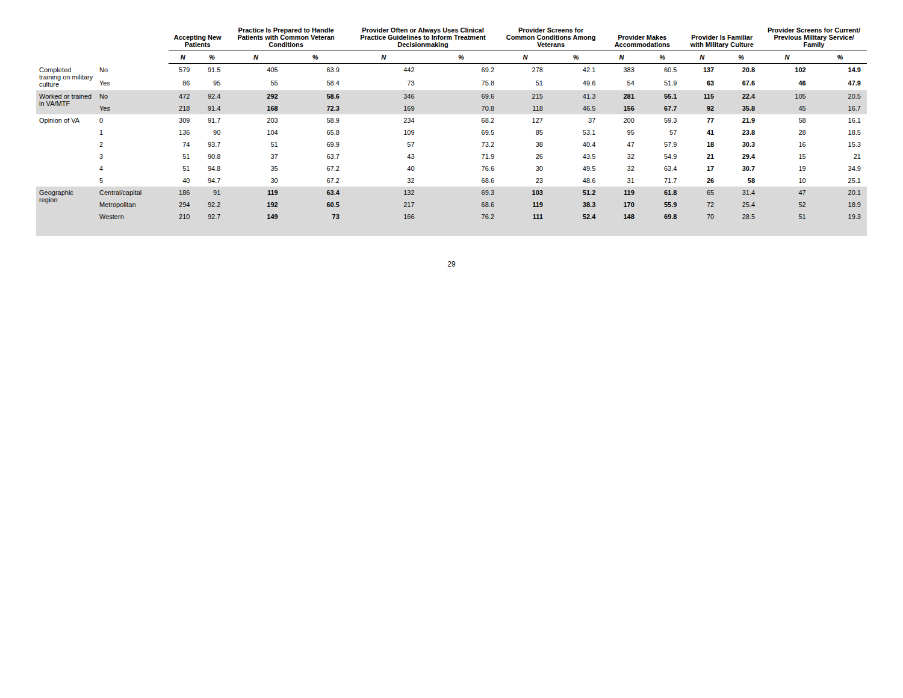| | | Accepting New Patients | Practice Is Prepared to Handle Patients with Common Veteran Conditions | Provider Often or Always Uses Clinical Practice Guidelines to Inform Treatment Decisionmaking | Provider Screens for Common Conditions Among Veterans | Provider Makes Accommodations | Provider Is Familiar with Military Culture | Provider Screens for Current/ Previous Military Service/ Family |
| --- | --- | --- | --- | --- | --- | --- | --- | --- |
| N | % | N | % | N | % | N | % | N | % | N | % | N | % |
| Completed training on military culture | No | 579 | 91.5 | 405 | 63.9 | 442 | 69.2 | 278 | 42.1 | 383 | 60.5 | 137 | 20.8 | 102 | 14.9 |
| Yes | 86 | 95 | 55 | 58.4 | 73 | 75.8 | 51 | 49.6 | 54 | 51.9 | 63 | 67.6 | 46 | 47.9 |
| Worked or trained in VA/MTF | No | 472 | 92.4 | 292 | 58.6 | 346 | 69.6 | 215 | 41.3 | 281 | 55.1 | 115 | 22.4 | 105 | 20.5 |
| Yes | 218 | 91.4 | 168 | 72.3 | 169 | 70.8 | 118 | 46.5 | 156 | 67.7 | 92 | 35.8 | 45 | 16.7 |
| Opinion of VA | 0 | 309 | 91.7 | 203 | 58.9 | 234 | 68.2 | 127 | 37 | 200 | 59.3 | 77 | 21.9 | 58 | 16.1 |
| 1 | 136 | 90 | 104 | 65.8 | 109 | 69.5 | 85 | 53.1 | 95 | 57 | 41 | 23.8 | 28 | 18.5 |
| 2 | 74 | 93.7 | 51 | 69.9 | 57 | 73.2 | 38 | 40.4 | 47 | 57.9 | 18 | 30.3 | 16 | 15.3 |
| 3 | 51 | 90.8 | 37 | 63.7 | 43 | 71.9 | 26 | 43.5 | 32 | 54.9 | 21 | 29.4 | 15 | 21 |
| 4 | 51 | 94.8 | 35 | 67.2 | 40 | 76.6 | 30 | 49.5 | 32 | 63.4 | 17 | 30.7 | 19 | 34.9 |
| 5 | 40 | 94.7 | 30 | 67.2 | 32 | 68.6 | 23 | 48.6 | 31 | 71.7 | 26 | 58 | 10 | 25.1 |
| Geographic region | Central/capital | 186 | 91 | 119 | 63.4 | 132 | 69.3 | 103 | 51.2 | 119 | 61.8 | 65 | 31.4 | 47 | 20.1 |
| Metropolitan | 294 | 92.2 | 192 | 60.5 | 217 | 68.6 | 119 | 38.3 | 170 | 55.9 | 72 | 25.4 | 52 | 18.9 |
| Western | 210 | 92.7 | 149 | 73 | 166 | 76.2 | 111 | 52.4 | 148 | 69.8 | 70 | 28.5 | 51 | 19.3 |
29